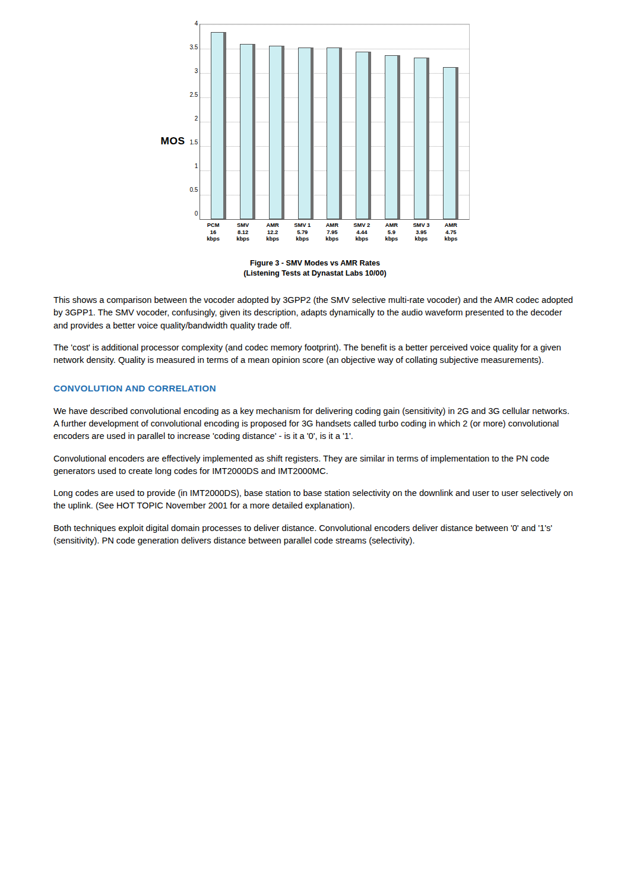MOS
4 3.5 3 2.5 2 1.5 1 0.5 0
MOS
0
PCM
16
kbps
SMV
8.12
kbps
AMR
12.2
kbps
SMV 1
5.79
kbps
AMR
7.95
kbps
SMV 2
4.44
kbps
AMR
5.9
kbps
SMV 3
3.95
kbps
AMR
4.75
kbps
Figure 3 - SMV Modes vs AMR Rates
(Listening Tests at Dynastat Labs 10/00)
This shows a comparison between the vocoder adopted by 3GPP2 (the SMV selective multi-rate vocoder) and the AMR codec adopted by 3GPP1. The SMV vocoder, confusingly, given its description, adapts dynamically to the audio waveform presented to the decoder and provides a better voice quality/bandwidth quality trade off.
The 'cost' is additional processor complexity (and codec memory footprint). The benefit is a better perceived voice quality for a given network density. Quality is measured in terms of a mean opinion score (an objective way of collating subjective measurements).
CONVOLUTION AND CORRELATION
We have described convolutional encoding as a key mechanism for delivering coding gain (sensitivity) in 2G and 3G cellular networks. A further development of convolutional encoding is proposed for 3G handsets called turbo coding in which 2 (or more) convolutional encoders are used in parallel to increase 'coding distance' - is it a '0', is it a '1'.
Convolutional encoders are effectively implemented as shift registers. They are similar in terms of implementation to the PN code generators used to create long codes for IMT2000DS and IMT2000MC.
Long codes are used to provide (in IMT2000DS), base station to base station selectivity on the downlink and user to user selectively on the uplink. (See HOT TOPIC November 2001 for a more detailed explanation).
Both techniques exploit digital domain processes to deliver distance. Convolutional encoders deliver distance between '0' and '1's' (sensitivity). PN code generation delivers distance between parallel code streams (selectivity).